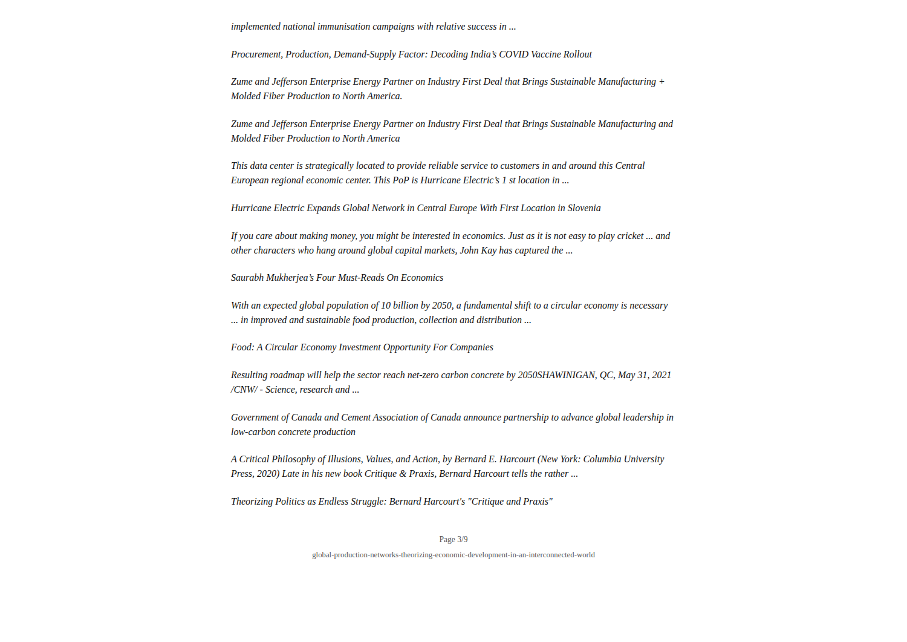implemented national immunisation campaigns with relative success in ...
Procurement, Production, Demand-Supply Factor: Decoding India’s COVID Vaccine Rollout
Zume and Jefferson Enterprise Energy Partner on Industry First Deal that Brings Sustainable Manufacturing + Molded Fiber Production to North America.
Zume and Jefferson Enterprise Energy Partner on Industry First Deal that Brings Sustainable Manufacturing and Molded Fiber Production to North America
This data center is strategically located to provide reliable service to customers in and around this Central European regional economic center. This PoP is Hurricane Electric’s 1 st location in ...
Hurricane Electric Expands Global Network in Central Europe With First Location in Slovenia
If you care about making money, you might be interested in economics. Just as it is not easy to play cricket ... and other characters who hang around global capital markets, John Kay has captured the ...
Saurabh Mukherjea’s Four Must-Reads On Economics
With an expected global population of 10 billion by 2050, a fundamental shift to a circular economy is necessary ... in improved and sustainable food production, collection and distribution ...
Food: A Circular Economy Investment Opportunity For Companies
Resulting roadmap will help the sector reach net-zero carbon concrete by 2050SHAWINIGAN, QC, May 31, 2021 /CNW/ - Science, research and ...
Government of Canada and Cement Association of Canada announce partnership to advance global leadership in low-carbon concrete production
A Critical Philosophy of Illusions, Values, and Action, by Bernard E. Harcourt (New York: Columbia University Press, 2020) Late in his new book Critique & Praxis, Bernard Harcourt tells the rather ...
Theorizing Politics as Endless Struggle: Bernard Harcourt's "Critique and Praxis"
Page 3/9
global-production-networks-theorizing-economic-development-in-an-interconnected-world